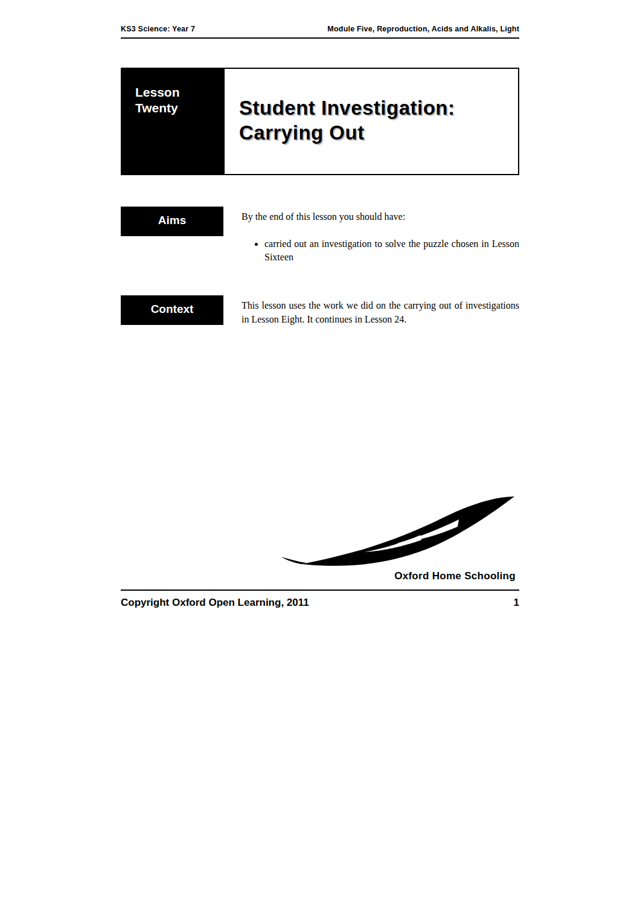KS3 Science: Year 7 Module Five, Reproduction, Acids and Alkalis, Light
Lesson
Twenty
Student Investigation: Carrying Out
Aims
By the end of this lesson you should have:
carried out an investigation to solve the puzzle chosen in Lesson Sixteen
Context
This lesson uses the work we did on the carrying out of investigations in Lesson Eight. It continues in Lesson 24.
Oxford Home Schooling
Copyright Oxford Open Learning, 2011 1